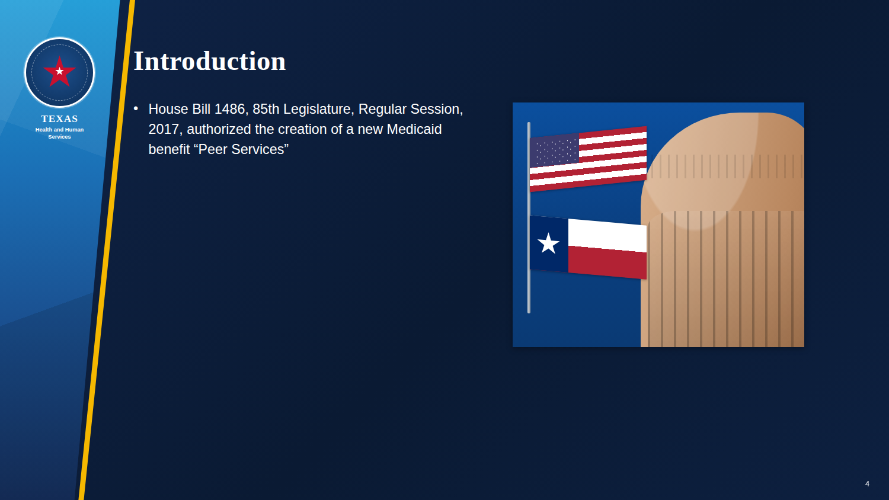TEXAS
Health and Human
Services
Introduction
House Bill 1486, 85th Legislature, Regular Session, 2017, authorized the creation of a new Medicaid benefit “Peer Services”
4